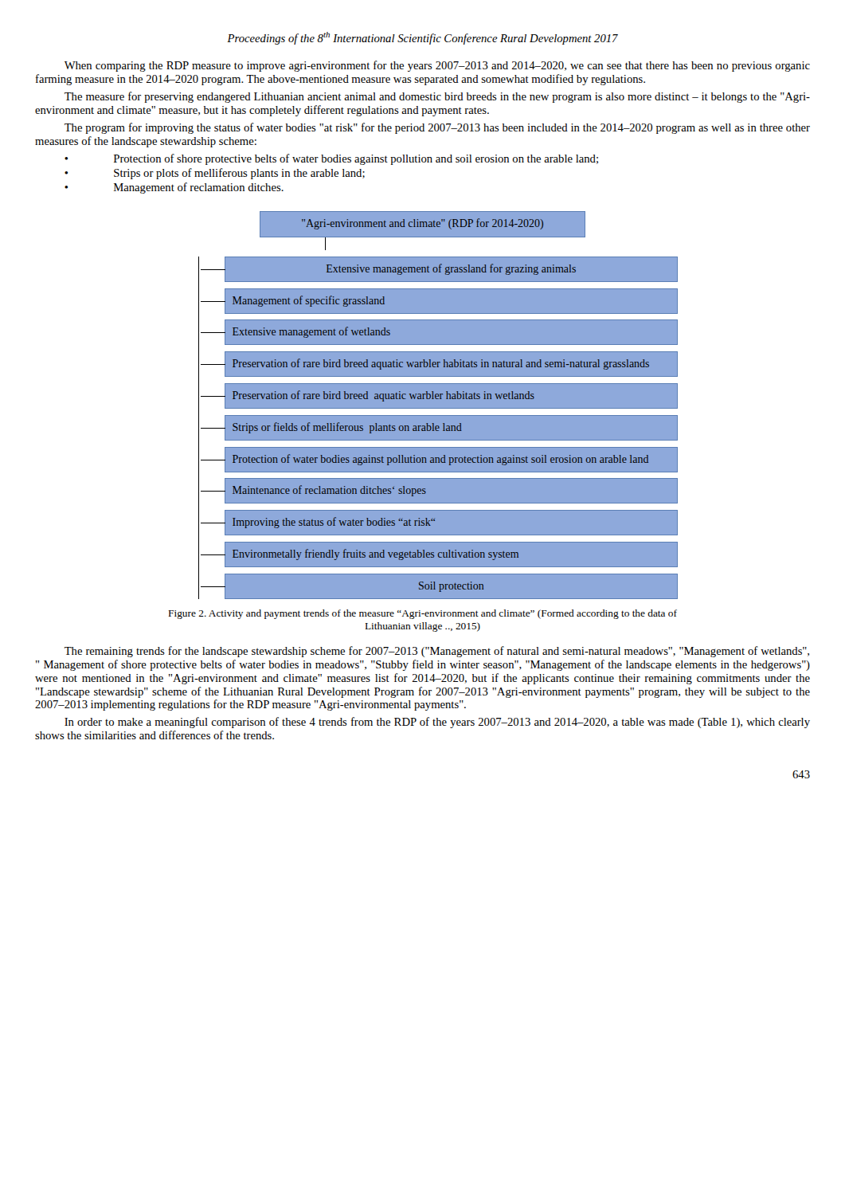Proceedings of the 8th International Scientific Conference Rural Development 2017
When comparing the RDP measure to improve agri-environment for the years 2007–2013 and 2014–2020, we can see that there has been no previous organic farming measure in the 2014–2020 program. The above-mentioned measure was separated and somewhat modified by regulations.
The measure for preserving endangered Lithuanian ancient animal and domestic bird breeds in the new program is also more distinct – it belongs to the "Agri-environment and climate" measure, but it has completely different regulations and payment rates.
The program for improving the status of water bodies "at risk" for the period 2007–2013 has been included in the 2014–2020 program as well as in three other measures of the landscape stewardship scheme:
•Protection of shore protective belts of water bodies against pollution and soil erosion on the arable land;
•Strips or plots of melliferous plants in the arable land;
•Management of reclamation ditches.
"Agri-environment and climate" (RDP for 2014-2020)
Extensive management of grassland for grazing animals
Management of specific grassland
Extensive management of wetlands
Preservation of rare bird breed aquatic warbler habitats in natural and semi-natural grasslands
Preservation of rare bird breed aquatic warbler habitats in wetlands
Strips or fields of melliferous plants on arable land
Protection of water bodies against pollution and protection against soil erosion on arable land
Maintenance of reclamation ditches‘ slopes
Improving the status of water bodies “at risk“
Environmetally friendly fruits and vegetables cultivation system
Soil protection
Figure 2. Activity and payment trends of the measure “Agri-environment and climate” (Formed according to the data of Lithuanian village .., 2015)
The remaining trends for the landscape stewardship scheme for 2007–2013 ("Management of natural and semi-natural meadows", "Management of wetlands", " Management of shore protective belts of water bodies in meadows", "Stubby field in winter season", "Management of the landscape elements in the hedgerows") were not mentioned in the "Agri-environment and climate" measures list for 2014–2020, but if the applicants continue their remaining commitments under the "Landscape stewardsip" scheme of the Lithuanian Rural Development Program for 2007–2013 "Agri-environment payments" program, they will be subject to the 2007–2013 implementing regulations for the RDP measure "Agri-environmental payments".
In order to make a meaningful comparison of these 4 trends from the RDP of the years 2007–2013 and 2014–2020, a table was made (Table 1), which clearly shows the similarities and differences of the trends.
643